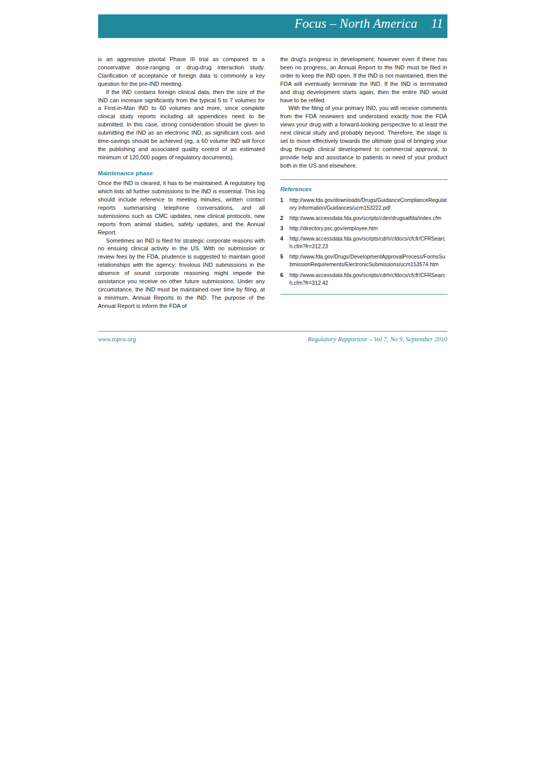Focus – North America
11
is an aggressive pivotal Phase III trial as compared to a conservative dose-ranging or drug-drug interaction study. Clarification of acceptance of foreign data is commonly a key question for the pre-IND meeting.
If the IND contains foreign clinical data, then the size of the IND can increase significantly from the typical 5 to 7 volumes for a First-in-Man IND to 60 volumes and more, since complete clinical study reports including all appendices need to be submitted. In this case, strong consideration should be given to submitting the IND as an electronic IND, as significant cost- and time-savings should be achieved (eg, a 60 volume IND will force the publishing and associated quality control of an estimated minimum of 120,000 pages of regulatory documents).
Maintenance phase
Once the IND is cleared, it has to be maintained. A regulatory log which lists all further submissions to the IND is essential. This log should include reference to meeting minutes, written contact reports summarising telephone conversations, and all submissions such as CMC updates, new clinical protocols, new reports from animal studies, safety updates, and the Annual Report.
Sometimes an IND is filed for strategic corporate reasons with no ensuing clinical activity in the US. With no submission or review fees by the FDA, prudence is suggested to maintain good relationships with the agency; frivolous IND submissions in the absence of sound corporate reasoning might impede the assistance you receive on other future submissions. Under any circumstance, the IND must be maintained over time by filing, at a minimum, Annual Reports to the IND. The purpose of the Annual Report is inform the FDA of
the drug's progress in development; however even if there has been no progress, an Annual Report to the IND must be filed in order to keep the IND open. If the IND is not maintained, then the FDA will eventually terminate the IND. If the IND is terminated and drug development starts again, then the entire IND would have to be refiled.
With the filing of your primary IND, you will receive comments from the FDA reviewers and understand exactly how the FDA views your drug with a forward-looking perspective to at least the next clinical study and probably beyond. Therefore, the stage is set to move effectively towards the ultimate goal of bringing your drug through clinical development to commercial approval, to provide help and assistance to patients in need of your product both in the US and elsewhere.
References
1 http://www.fda.gov/downloads/Drugs/GuidanceComplianceRegulatory Information/Guidances/ucm153222.pdf
2 http://www.accessdata.fda.gov/scripts/cder/drugsatfda/index.cfm
3 http://directory.psc.gov/employee.htm
4 http://www.accessdata.fda.gov/scripts/cdrh/cfdocs/cfcfr/CFRSearch.cfm?fr=312.23
5 http://www.fda.gov/Drugs/DevelopmentApprovalProcess/FormsSubmissionRequirements/ElectronicSubmissions/ucm153574.htm
6 http://www.accessdata.fda.gov/scripts/cdrh/cfdocs/cfcfr/CFRSearch.cfm?fr=312.42
www.topra.org
Regulatory Rapporteur – Vol 7, No 9, September 2010